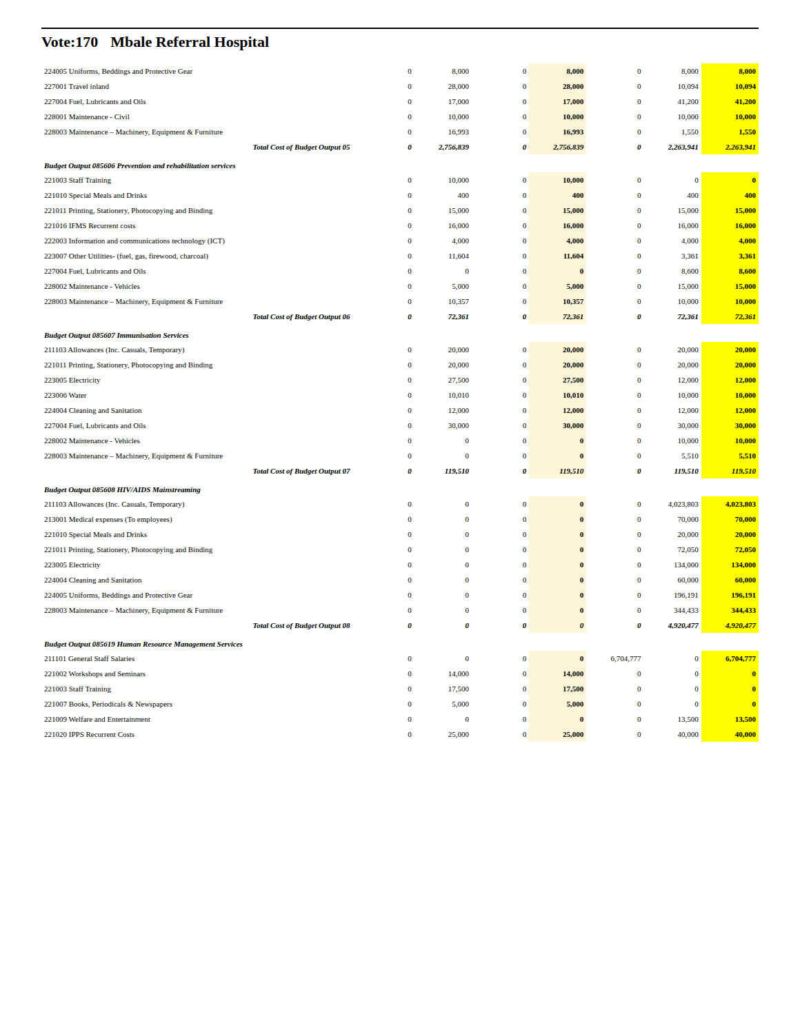Vote:170 Mbale Referral Hospital
| 224005 Uniforms, Beddings and Protective Gear | 0 | 8,000 | 0 | 8,000 | 0 | 8,000 | 8,000 |
| 227001 Travel inland | 0 | 28,000 | 0 | 28,000 | 0 | 10,094 | 10,094 |
| 227004 Fuel, Lubricants and Oils | 0 | 17,000 | 0 | 17,000 | 0 | 41,200 | 41,200 |
| 228001 Maintenance - Civil | 0 | 10,000 | 0 | 10,000 | 0 | 10,000 | 10,000 |
| 228003 Maintenance – Machinery, Equipment & Furniture | 0 | 16,993 | 0 | 16,993 | 0 | 1,550 | 1,550 |
| Total Cost of Budget Output 05 | 0 | 2,756,839 | 0 | 2,756,839 | 0 | 2,263,941 | 2,263,941 |
| Budget Output 085606 Prevention and rehabilitation services |
| 221003 Staff Training | 0 | 10,000 | 0 | 10,000 | 0 | 0 | 0 |
| 221010 Special Meals and Drinks | 0 | 400 | 0 | 400 | 0 | 400 | 400 |
| 221011 Printing, Stationery, Photocopying and Binding | 0 | 15,000 | 0 | 15,000 | 0 | 15,000 | 15,000 |
| 221016 IFMS Recurrent costs | 0 | 16,000 | 0 | 16,000 | 0 | 16,000 | 16,000 |
| 222003 Information and communications technology (ICT) | 0 | 4,000 | 0 | 4,000 | 0 | 4,000 | 4,000 |
| 223007 Other Utilities- (fuel, gas, firewood, charcoal) | 0 | 11,604 | 0 | 11,604 | 0 | 3,361 | 3,361 |
| 227004 Fuel, Lubricants and Oils | 0 | 0 | 0 | 0 | 0 | 8,600 | 8,600 |
| 228002 Maintenance - Vehicles | 0 | 5,000 | 0 | 5,000 | 0 | 15,000 | 15,000 |
| 228003 Maintenance – Machinery, Equipment & Furniture | 0 | 10,357 | 0 | 10,357 | 0 | 10,000 | 10,000 |
| Total Cost of Budget Output 06 | 0 | 72,361 | 0 | 72,361 | 0 | 72,361 | 72,361 |
| Budget Output 085607 Immunisation Services |
| 211103 Allowances (Inc. Casuals, Temporary) | 0 | 20,000 | 0 | 20,000 | 0 | 20,000 | 20,000 |
| 221011 Printing, Stationery, Photocopying and Binding | 0 | 20,000 | 0 | 20,000 | 0 | 20,000 | 20,000 |
| 223005 Electricity | 0 | 27,500 | 0 | 27,500 | 0 | 12,000 | 12,000 |
| 223006 Water | 0 | 10,010 | 0 | 10,010 | 0 | 10,000 | 10,000 |
| 224004 Cleaning and Sanitation | 0 | 12,000 | 0 | 12,000 | 0 | 12,000 | 12,000 |
| 227004 Fuel, Lubricants and Oils | 0 | 30,000 | 0 | 30,000 | 0 | 30,000 | 30,000 |
| 228002 Maintenance - Vehicles | 0 | 0 | 0 | 0 | 0 | 10,000 | 10,000 |
| 228003 Maintenance – Machinery, Equipment & Furniture | 0 | 0 | 0 | 0 | 0 | 5,510 | 5,510 |
| Total Cost of Budget Output 07 | 0 | 119,510 | 0 | 119,510 | 0 | 119,510 | 119,510 |
| Budget Output 085608 HIV/AIDS Mainstreaming |
| 211103 Allowances (Inc. Casuals, Temporary) | 0 | 0 | 0 | 0 | 0 | 4,023,803 | 4,023,803 |
| 213001 Medical expenses (To employees) | 0 | 0 | 0 | 0 | 0 | 70,000 | 70,000 |
| 221010 Special Meals and Drinks | 0 | 0 | 0 | 0 | 0 | 20,000 | 20,000 |
| 221011 Printing, Stationery, Photocopying and Binding | 0 | 0 | 0 | 0 | 0 | 72,050 | 72,050 |
| 223005 Electricity | 0 | 0 | 0 | 0 | 0 | 134,000 | 134,000 |
| 224004 Cleaning and Sanitation | 0 | 0 | 0 | 0 | 0 | 60,000 | 60,000 |
| 224005 Uniforms, Beddings and Protective Gear | 0 | 0 | 0 | 0 | 0 | 196,191 | 196,191 |
| 228003 Maintenance – Machinery, Equipment & Furniture | 0 | 0 | 0 | 0 | 0 | 344,433 | 344,433 |
| Total Cost of Budget Output 08 | 0 | 0 | 0 | 0 | 0 | 4,920,477 | 4,920,477 |
| Budget Output 085619 Human Resource Management Services |
| 211101 General Staff Salaries | 0 | 0 | 0 | 0 | 6,704,777 | 0 | 6,704,777 |
| 221002 Workshops and Seminars | 0 | 14,000 | 0 | 14,000 | 0 | 0 | 0 |
| 221003 Staff Training | 0 | 17,500 | 0 | 17,500 | 0 | 0 | 0 |
| 221007 Books, Periodicals & Newspapers | 0 | 5,000 | 0 | 5,000 | 0 | 0 | 0 |
| 221009 Welfare and Entertainment | 0 | 0 | 0 | 0 | 0 | 13,500 | 13,500 |
| 221020 IPPS Recurrent Costs | 0 | 25,000 | 0 | 25,000 | 0 | 40,000 | 40,000 |